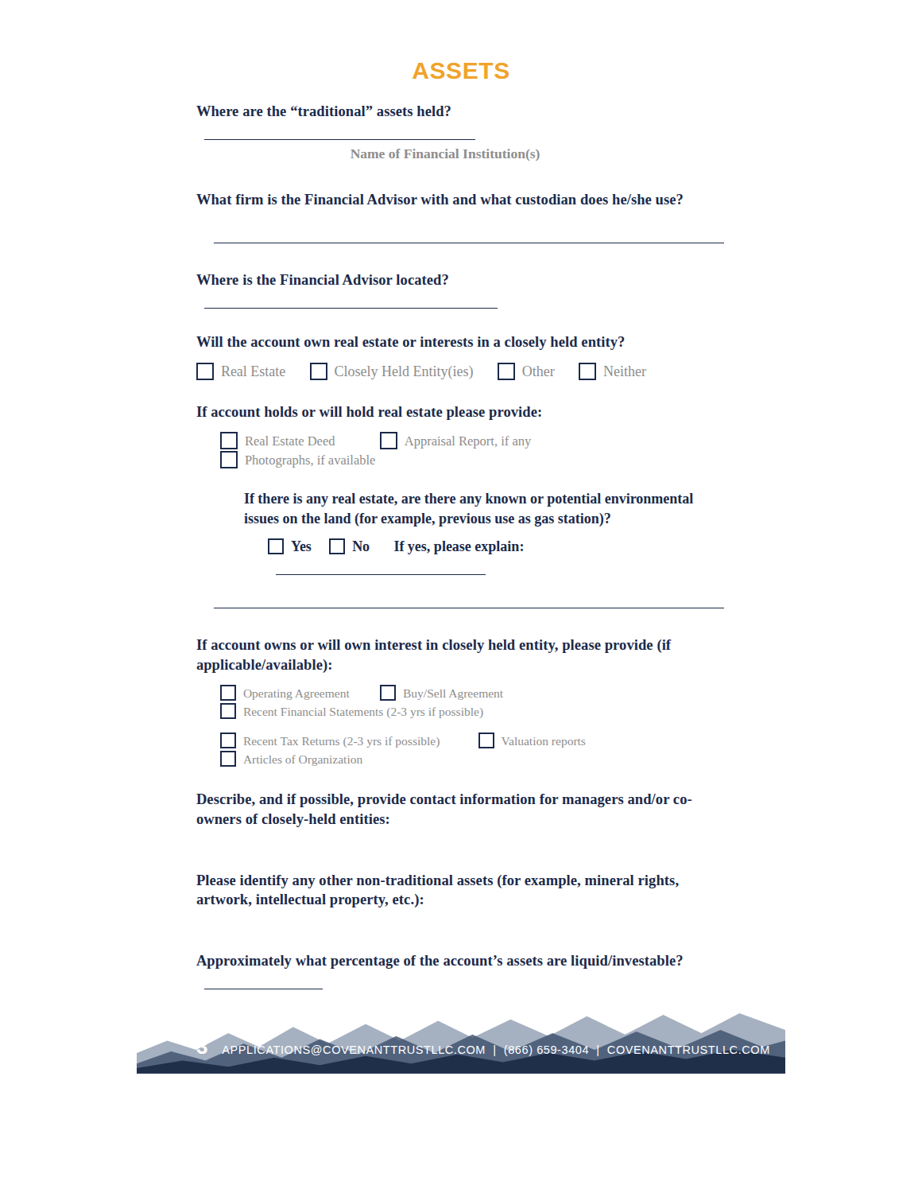Assets
Where are the “traditional” assets held?
Name of Financial Institution(s)
What firm is the Financial Advisor with and what custodian does he/she use?
Where is the Financial Advisor located?
Will the account own real estate or interests in a closely held entity?
Real Estate Closely Held Entity(ies) Other Neither
If account holds or will hold real estate please provide:
Real Estate Deed Appraisal Report, if any Photographs, if available
If there is any real estate, are there any known or potential environmental issues on the land (for example, previous use as gas station)?
Yes No If yes, please explain:
If account owns or will own interest in closely held entity, please provide (if applicable/available):
Operating Agreement Buy/Sell Agreement Recent Financial Statements (2-3 yrs if possible)
Recent Tax Returns (2-3 yrs if possible) Valuation reports Articles of Organization
Describe, and if possible, provide contact information for managers and/or co-owners of closely-held entities:
Please identify any other non-traditional assets (for example, mineral rights, artwork, intellectual property, etc.):
Approximately what percentage of the account’s assets are liquid/investable?
3 APPLICATIONS@COVENANTTRUSTLLC.COM | (866) 659-3404 | COVENANTTRUSTLLC.COM